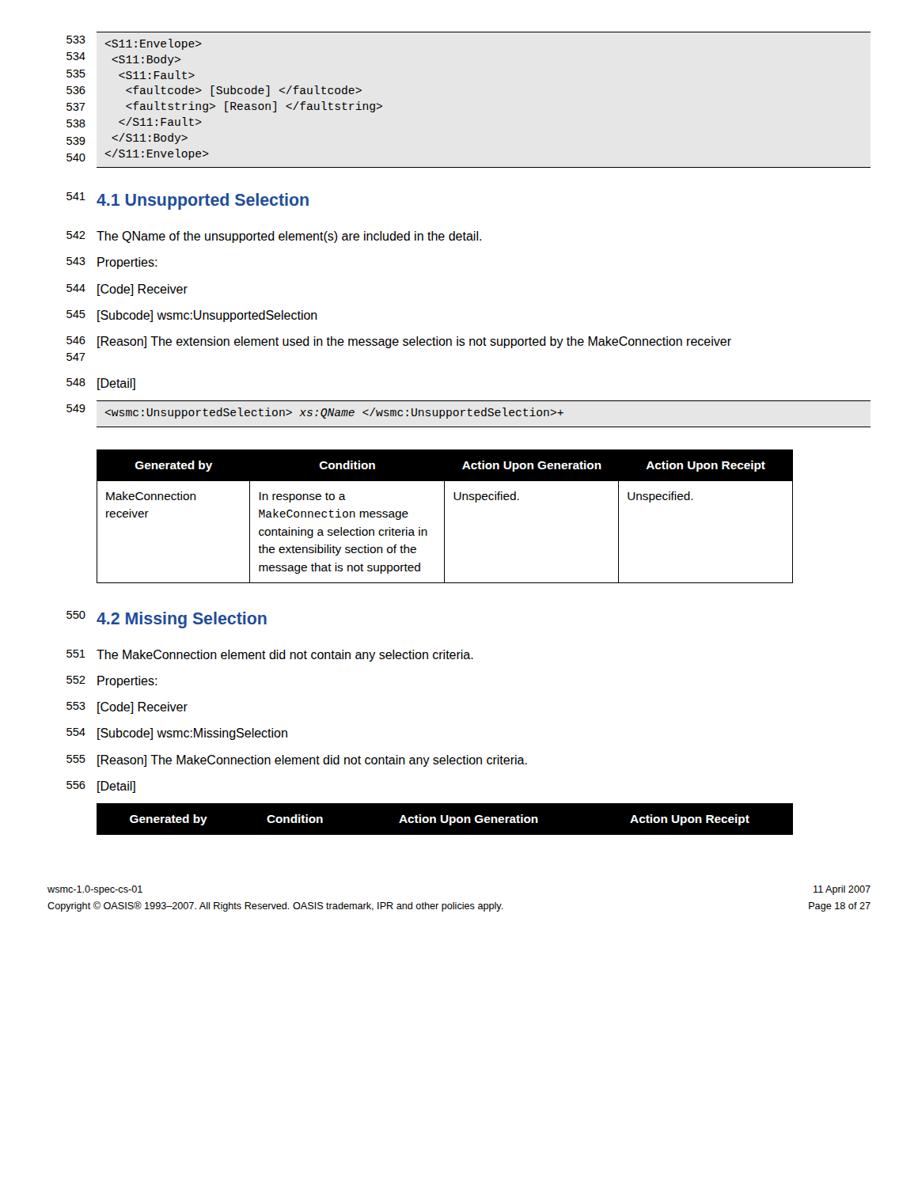533
534
535
536
537
538
539
540
<S11:Envelope>
 <S11:Body>
  <S11:Fault>
   <faultcode> [Subcode] </faultcode>
   <faultstring> [Reason] </faultstring>
  </S11:Fault>
 </S11:Body>
</S11:Envelope>
541
4.1 Unsupported Selection
542
The QName of the unsupported element(s) are included in the detail.
543
Properties:
544
[Code] Receiver
545
[Subcode] wsmc:UnsupportedSelection
546
547
[Reason] The extension element used in the message selection is not supported by the MakeConnection receiver
548
[Detail]
549
<wsmc:UnsupportedSelection> xs:QName </wsmc:UnsupportedSelection>+
| Generated by | Condition | Action Upon Generation | Action Upon Receipt |
| --- | --- | --- | --- |
| MakeConnection receiver | In response to a MakeConnection message containing a selection criteria in the extensibility section of the message that is not supported | Unspecified. | Unspecified. |
550
4.2 Missing Selection
551
The MakeConnection element did not contain any selection criteria.
552
Properties:
553
[Code] Receiver
554
[Subcode] wsmc:MissingSelection
555
[Reason] The MakeConnection element did not contain any selection criteria.
556
[Detail]
| Generated by | Condition | Action Upon Generation | Action Upon Receipt |
| --- | --- | --- | --- |
wsmc-1.0-spec-cs-01
11 April 2007
Copyright © OASIS® 1993–2007. All Rights Reserved. OASIS trademark, IPR and other policies apply.
Page 18 of 27